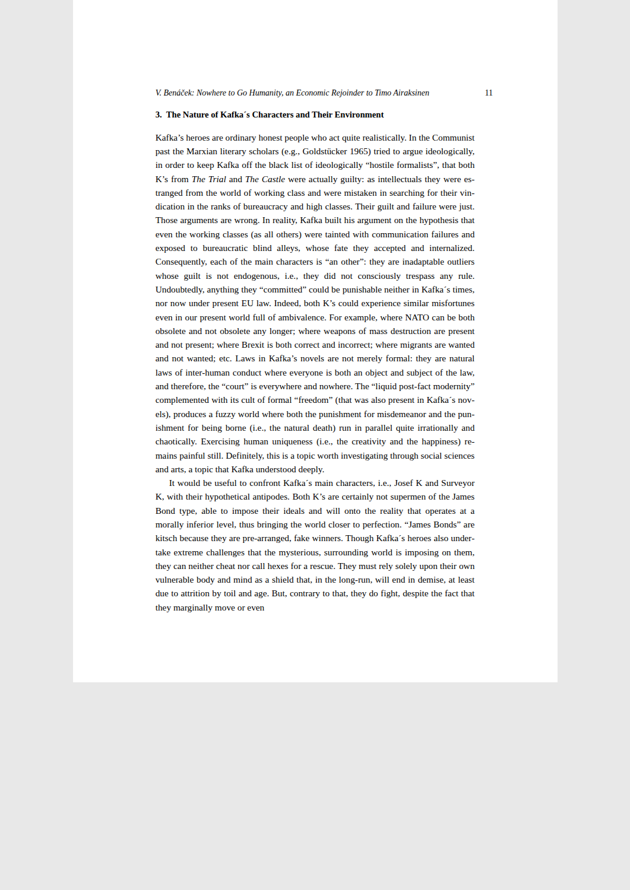V. Benáček: Nowhere to Go Humanity, an Economic Rejoinder to Timo Airaksinen11
3. The Nature of Kafka´s Characters and Their Environment
Kafka’s heroes are ordinary honest people who act quite realistically. In the Communist past the Marxian literary scholars (e.g., Goldstücker 1965) tried to argue ideologically, in order to keep Kafka off the black list of ideologically “hostile formalists”, that both K’s from The Trial and The Castle were actually guilty: as intellectuals they were estranged from the world of working class and were mistaken in searching for their vindication in the ranks of bureaucracy and high classes. Their guilt and failure were just. Those arguments are wrong. In reality, Kafka built his argument on the hypothesis that even the working classes (as all others) were tainted with communication failures and exposed to bureaucratic blind alleys, whose fate they accepted and internalized. Consequently, each of the main characters is “an other”: they are inadaptable outliers whose guilt is not endogenous, i.e., they did not consciously trespass any rule. Undoubtedly, anything they “committed” could be punishable neither in Kafka´s times, nor now under present EU law. Indeed, both K’s could experience similar misfortunes even in our present world full of ambivalence. For example, where NATO can be both obsolete and not obsolete any longer; where weapons of mass destruction are present and not present; where Brexit is both correct and incorrect; where migrants are wanted and not wanted; etc. Laws in Kafka’s novels are not merely formal: they are natural laws of inter-human conduct where everyone is both an object and subject of the law, and therefore, the “court” is everywhere and nowhere. The “liquid post-fact modernity” complemented with its cult of formal “freedom” (that was also present in Kafka´s novels), produces a fuzzy world where both the punishment for misdemeanor and the punishment for being borne (i.e., the natural death) run in parallel quite irrationally and chaotically. Exercising human uniqueness (i.e., the creativity and the happiness) remains painful still. Definitely, this is a topic worth investigating through social sciences and arts, a topic that Kafka understood deeply.
It would be useful to confront Kafka´s main characters, i.e., Josef K and Surveyor K, with their hypothetical antipodes. Both K’s are certainly not supermen of the James Bond type, able to impose their ideals and will onto the reality that operates at a morally inferior level, thus bringing the world closer to perfection. “James Bonds” are kitsch because they are pre-arranged, fake winners. Though Kafka´s heroes also undertake extreme challenges that the mysterious, surrounding world is imposing on them, they can neither cheat nor call hexes for a rescue. They must rely solely upon their own vulnerable body and mind as a shield that, in the long-run, will end in demise, at least due to attrition by toil and age. But, contrary to that, they do fight, despite the fact that they marginally move or even